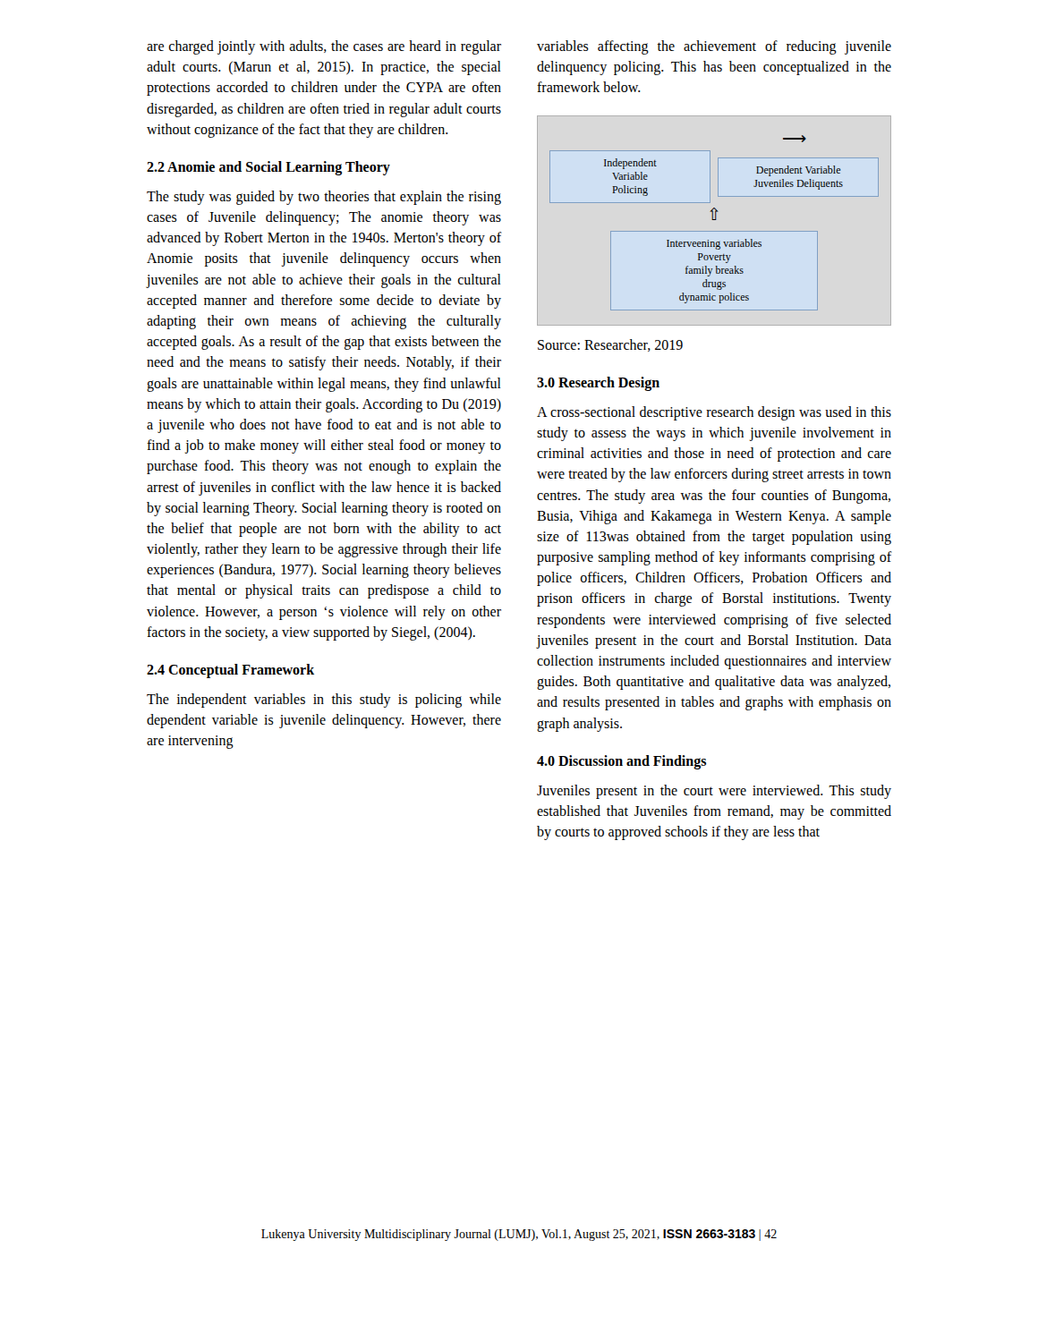are charged jointly with adults, the cases are heard in regular adult courts. (Marun et al, 2015). In practice, the special protections accorded to children under the CYPA are often disregarded, as children are often tried in regular adult courts without cognizance of the fact that they are children.
2.2 Anomie and Social Learning Theory
The study was guided by two theories that explain the rising cases of Juvenile delinquency; The anomie theory was advanced by Robert Merton in the 1940s. Merton's theory of Anomie posits that juvenile delinquency occurs when juveniles are not able to achieve their goals in the cultural accepted manner and therefore some decide to deviate by adapting their own means of achieving the culturally accepted goals. As a result of the gap that exists between the need and the means to satisfy their needs. Notably, if their goals are unattainable within legal means, they find unlawful means by which to attain their goals. According to Du (2019) a juvenile who does not have food to eat and is not able to find a job to make money will either steal food or money to purchase food. This theory was not enough to explain the arrest of juveniles in conflict with the law hence it is backed by social learning Theory. Social learning theory is rooted on the belief that people are not born with the ability to act violently, rather they learn to be aggressive through their life experiences (Bandura, 1977). Social learning theory believes that mental or physical traits can predispose a child to violence. However, a person ‘s violence will rely on other factors in the society, a view supported by Siegel, (2004).
2.4 Conceptual Framework
The independent variables in this study is policing while dependent variable is juvenile delinquency. However, there are intervening
variables affecting the achievement of reducing juvenile delinquency policing. This has been conceptualized in the framework below.
⟶
Independent
Variable
Policing
Dependent Variable
Juveniles Deliquents
⇧
Interveening variables
Poverty
family breaks
drugs
dynamic polices
Source: Researcher, 2019
3.0 Research Design
A cross-sectional descriptive research design was used in this study to assess the ways in which juvenile involvement in criminal activities and those in need of protection and care were treated by the law enforcers during street arrests in town centres. The study area was the four counties of Bungoma, Busia, Vihiga and Kakamega in Western Kenya. A sample size of 113was obtained from the target population using purposive sampling method of key informants comprising of police officers, Children Officers, Probation Officers and prison officers in charge of Borstal institutions. Twenty respondents were interviewed comprising of five selected juveniles present in the court and Borstal Institution. Data collection instruments included questionnaires and interview guides. Both quantitative and qualitative data was analyzed, and results presented in tables and graphs with emphasis on graph analysis.
4.0 Discussion and Findings
Juveniles present in the court were interviewed. This study established that Juveniles from remand, may be committed by courts to approved schools if they are less that
Lukenya University Multidisciplinary Journal (LUMJ), Vol.1, August 25, 2021, ISSN 2663-3183 | 42